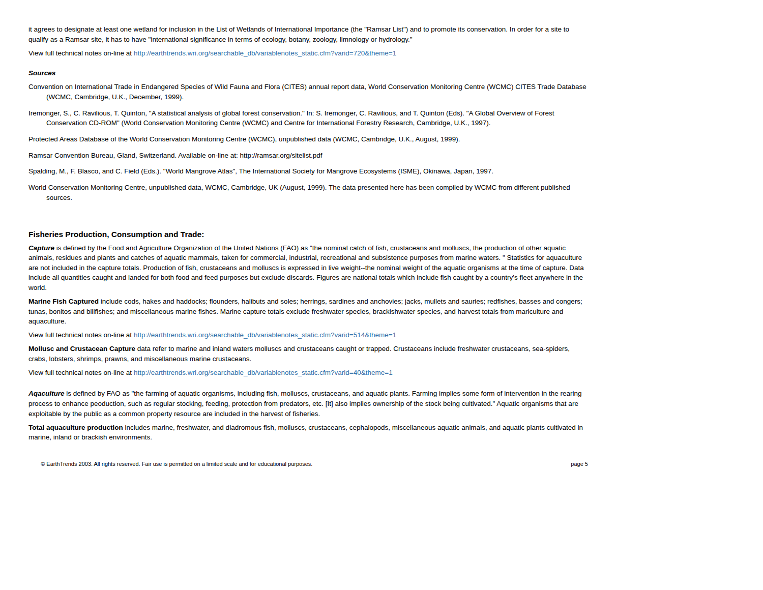it agrees to designate at least one wetland for inclusion in the List of Wetlands of International Importance (the "Ramsar List") and to promote its conservation. In order for a site to qualify as a Ramsar site, it has to have "international significance in terms of ecology, botany, zoology, limnology or hydrology."
View full technical notes on-line at http://earthtrends.wri.org/searchable_db/variablenotes_static.cfm?varid=720&theme=1
Sources
Convention on International Trade in Endangered Species of Wild Fauna and Flora (CITES) annual report data, World Conservation Monitoring Centre (WCMC) CITES Trade Database (WCMC, Cambridge, U.K., December, 1999).
Iremonger, S., C. Ravilious, T. Quinton, "A statistical analysis of global forest conservation." In: S. Iremonger, C. Ravilious, and T. Quinton (Eds). "A Global Overview of Forest Conservation CD-ROM" (World Conservation Monitoring Centre (WCMC) and Centre for International Forestry Research, Cambridge, U.K., 1997).
Protected Areas Database of the World Conservation Monitoring Centre (WCMC), unpublished data (WCMC, Cambridge, U.K., August, 1999).
Ramsar Convention Bureau, Gland, Switzerland. Available on-line at: http://ramsar.org/sitelist.pdf
Spalding, M., F. Blasco, and C. Field (Eds.). "World Mangrove Atlas", The International Society for Mangrove Ecosystems (ISME), Okinawa, Japan, 1997.
World Conservation Monitoring Centre, unpublished data, WCMC, Cambridge, UK (August, 1999). The data presented here has been compiled by WCMC from different published sources.
Fisheries Production, Consumption and Trade:
Capture is defined by the Food and Agriculture Organization of the United Nations (FAO) as "the nominal catch of fish, crustaceans and molluscs, the production of other aquatic animals, residues and plants and catches of aquatic mammals, taken for commercial, industrial, recreational and subsistence purposes from marine waters. " Statistics for aquaculture are not included in the capture totals. Production of fish, crustaceans and molluscs is expressed in live weight--the nominal weight of the aquatic organisms at the time of capture. Data include all quantities caught and landed for both food and feed purposes but exclude discards. Figures are national totals which include fish caught by a country's fleet anywhere in the world.
Marine Fish Captured include cods, hakes and haddocks; flounders, halibuts and soles; herrings, sardines and anchovies; jacks, mullets and sauries; redfishes, basses and congers; tunas, bonitos and billfishes; and miscellaneous marine fishes. Marine capture totals exclude freshwater species, brackishwater species, and harvest totals from mariculture and aquaculture.
View full technical notes on-line at http://earthtrends.wri.org/searchable_db/variablenotes_static.cfm?varid=514&theme=1
Mollusc and Crustacean Capture data refer to marine and inland waters molluscs and crustaceans caught or trapped. Crustaceans include freshwater crustaceans, sea-spiders, crabs, lobsters, shrimps, prawns, and miscellaneous marine crustaceans.
View full technical notes on-line at http://earthtrends.wri.org/searchable_db/variablenotes_static.cfm?varid=40&theme=1
Aqaculture is defined by FAO as "the farming of aquatic organisms, including fish, molluscs, crustaceans, and aquatic plants. Farming implies some form of intervention in the rearing process to enhance peoduction, such as regular stocking, feeding, protection from predators, etc. [It] also implies ownership of the stock being cultivated." Aquatic organisms that are exploitable by the public as a common property resource are included in the harvest of fisheries.
Total aquaculture production includes marine, freshwater, and diadromous fish, molluscs, crustaceans, cephalopods, miscellaneous aquatic animals, and aquatic plants cultivated in marine, inland or brackish environments.
© EarthTrends 2003. All rights reserved. Fair use is permitted on a limited scale and for educational purposes. page 5